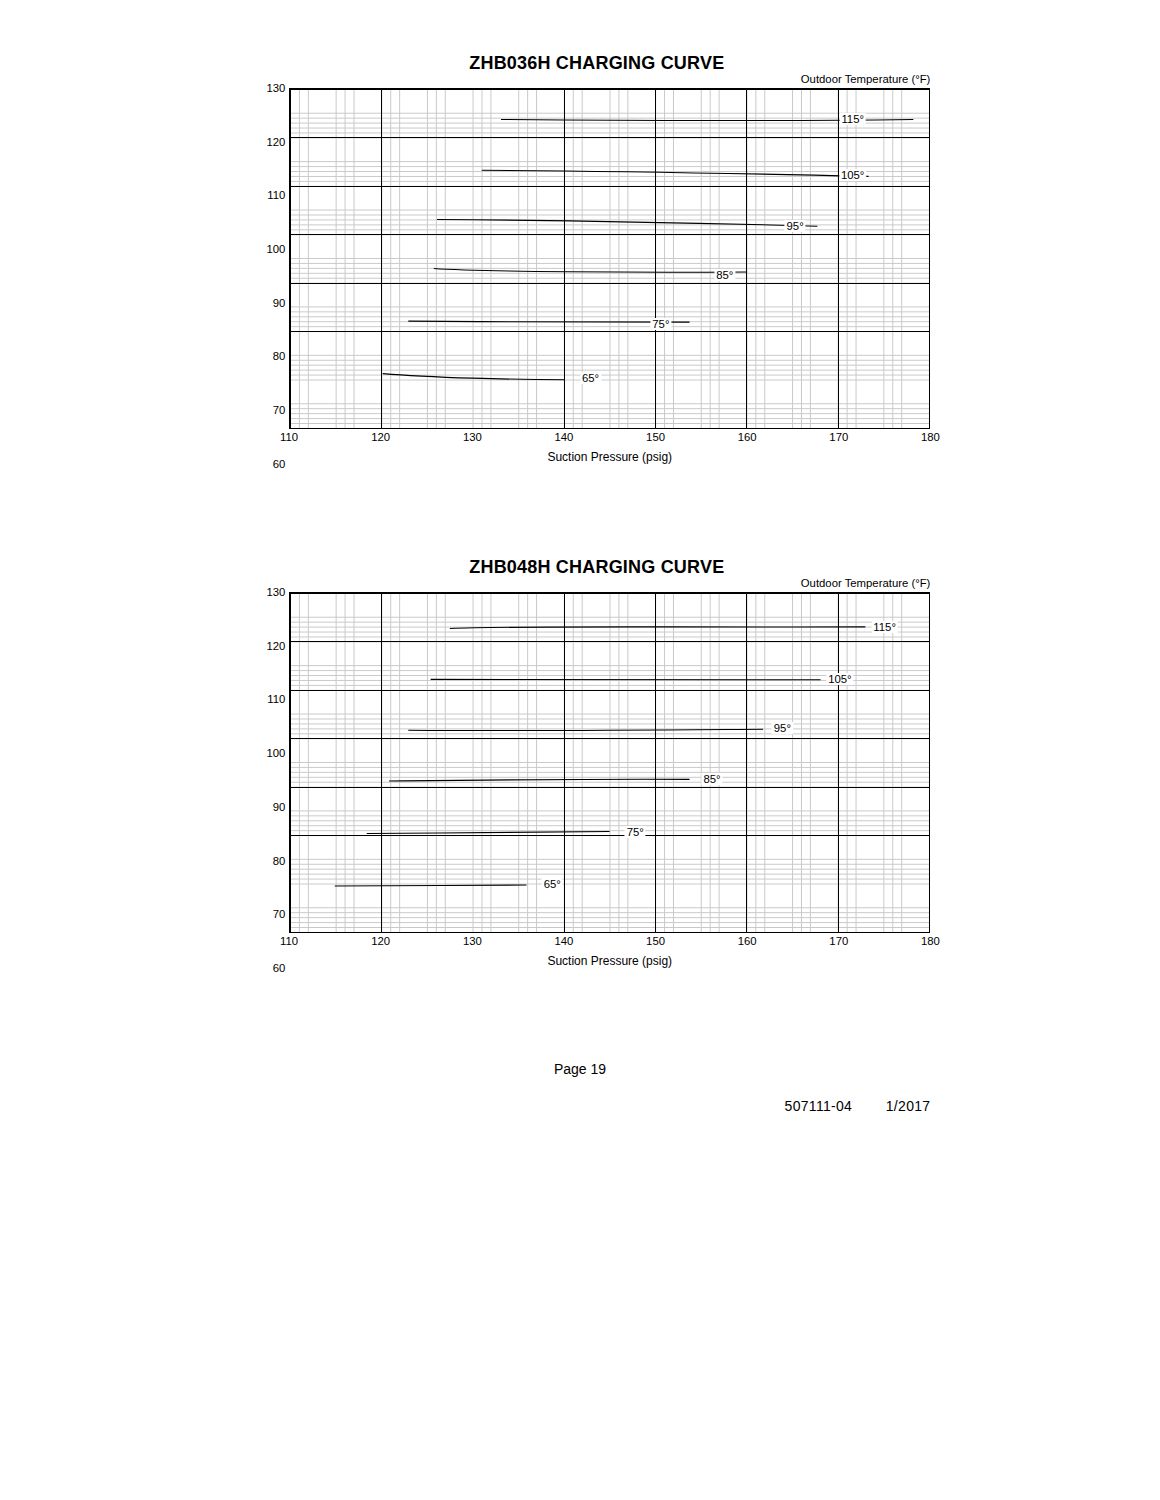ZHB036H CHARGING CURVE
Outdoor Temperature (°F)
Liquid Temperature (°F)
130 120 110 100 90 80 70 60
Curves drawn in a 0..100 x 0..100 viewBox: x: 0 = 110 psig, 100 = 180 psig y: 0 = 130 F, 100 = 60 F 115° 105° 95° 85° 75° 65°
110 120 130 140 150 160 170 180
Suction Pressure (psig)
ZHB048H CHARGING CURVE
Outdoor Temperature (°F)
Liquid Temperature (°F)
130 120 110 100 90 80 70 60
115° 105° 95° 85° 75° 65°
110 120 130 140 150 160 170 180
Suction Pressure (psig)
Page 19
507111-04 1/2017